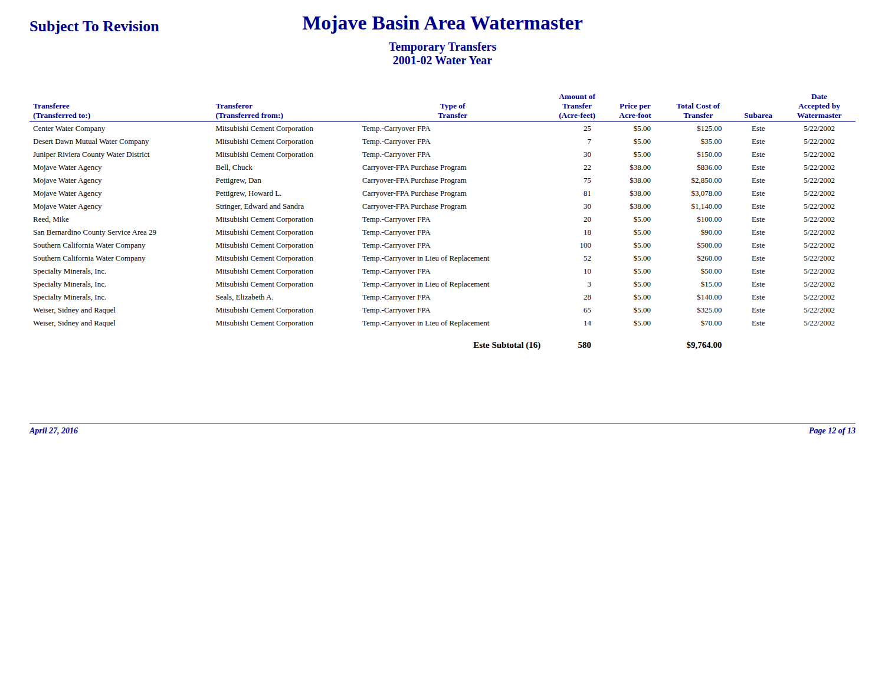Subject To Revision
Mojave Basin Area Watermaster
Temporary Transfers
2001-02 Water Year
| Transferee (Transferred to:) | Transferor (Transferred from:) | Type of Transfer | Amount of Transfer (Acre-feet) | Price per Acre-foot | Total Cost of Transfer | Subarea | Date Accepted by Watermaster |
| --- | --- | --- | --- | --- | --- | --- | --- |
| Center Water Company | Mitsubishi Cement Corporation | Temp.-Carryover FPA | 25 | $5.00 | $125.00 | Este | 5/22/2002 |
| Desert Dawn Mutual Water Company | Mitsubishi Cement Corporation | Temp.-Carryover FPA | 7 | $5.00 | $35.00 | Este | 5/22/2002 |
| Juniper Riviera County Water District | Mitsubishi Cement Corporation | Temp.-Carryover FPA | 30 | $5.00 | $150.00 | Este | 5/22/2002 |
| Mojave Water Agency | Bell, Chuck | Carryover-FPA Purchase Program | 22 | $38.00 | $836.00 | Este | 5/22/2002 |
| Mojave Water Agency | Pettigrew, Dan | Carryover-FPA Purchase Program | 75 | $38.00 | $2,850.00 | Este | 5/22/2002 |
| Mojave Water Agency | Pettigrew, Howard L. | Carryover-FPA Purchase Program | 81 | $38.00 | $3,078.00 | Este | 5/22/2002 |
| Mojave Water Agency | Stringer, Edward and Sandra | Carryover-FPA Purchase Program | 30 | $38.00 | $1,140.00 | Este | 5/22/2002 |
| Reed, Mike | Mitsubishi Cement Corporation | Temp.-Carryover FPA | 20 | $5.00 | $100.00 | Este | 5/22/2002 |
| San Bernardino County Service Area 29 | Mitsubishi Cement Corporation | Temp.-Carryover FPA | 18 | $5.00 | $90.00 | Este | 5/22/2002 |
| Southern California Water Company | Mitsubishi Cement Corporation | Temp.-Carryover FPA | 100 | $5.00 | $500.00 | Este | 5/22/2002 |
| Southern California Water Company | Mitsubishi Cement Corporation | Temp.-Carryover in Lieu of Replacement | 52 | $5.00 | $260.00 | Este | 5/22/2002 |
| Specialty Minerals, Inc. | Mitsubishi Cement Corporation | Temp.-Carryover FPA | 10 | $5.00 | $50.00 | Este | 5/22/2002 |
| Specialty Minerals, Inc. | Mitsubishi Cement Corporation | Temp.-Carryover in Lieu of Replacement | 3 | $5.00 | $15.00 | Este | 5/22/2002 |
| Specialty Minerals, Inc. | Seals, Elizabeth A. | Temp.-Carryover FPA | 28 | $5.00 | $140.00 | Este | 5/22/2002 |
| Weiser, Sidney and Raquel | Mitsubishi Cement Corporation | Temp.-Carryover FPA | 65 | $5.00 | $325.00 | Este | 5/22/2002 |
| Weiser, Sidney and Raquel | Mitsubishi Cement Corporation | Temp.-Carryover in Lieu of Replacement | 14 | $5.00 | $70.00 | Este | 5/22/2002 |
| | | Este Subtotal (16) | 580 | | $9,764.00 | | |
April 27, 2016 Page 12 of 13